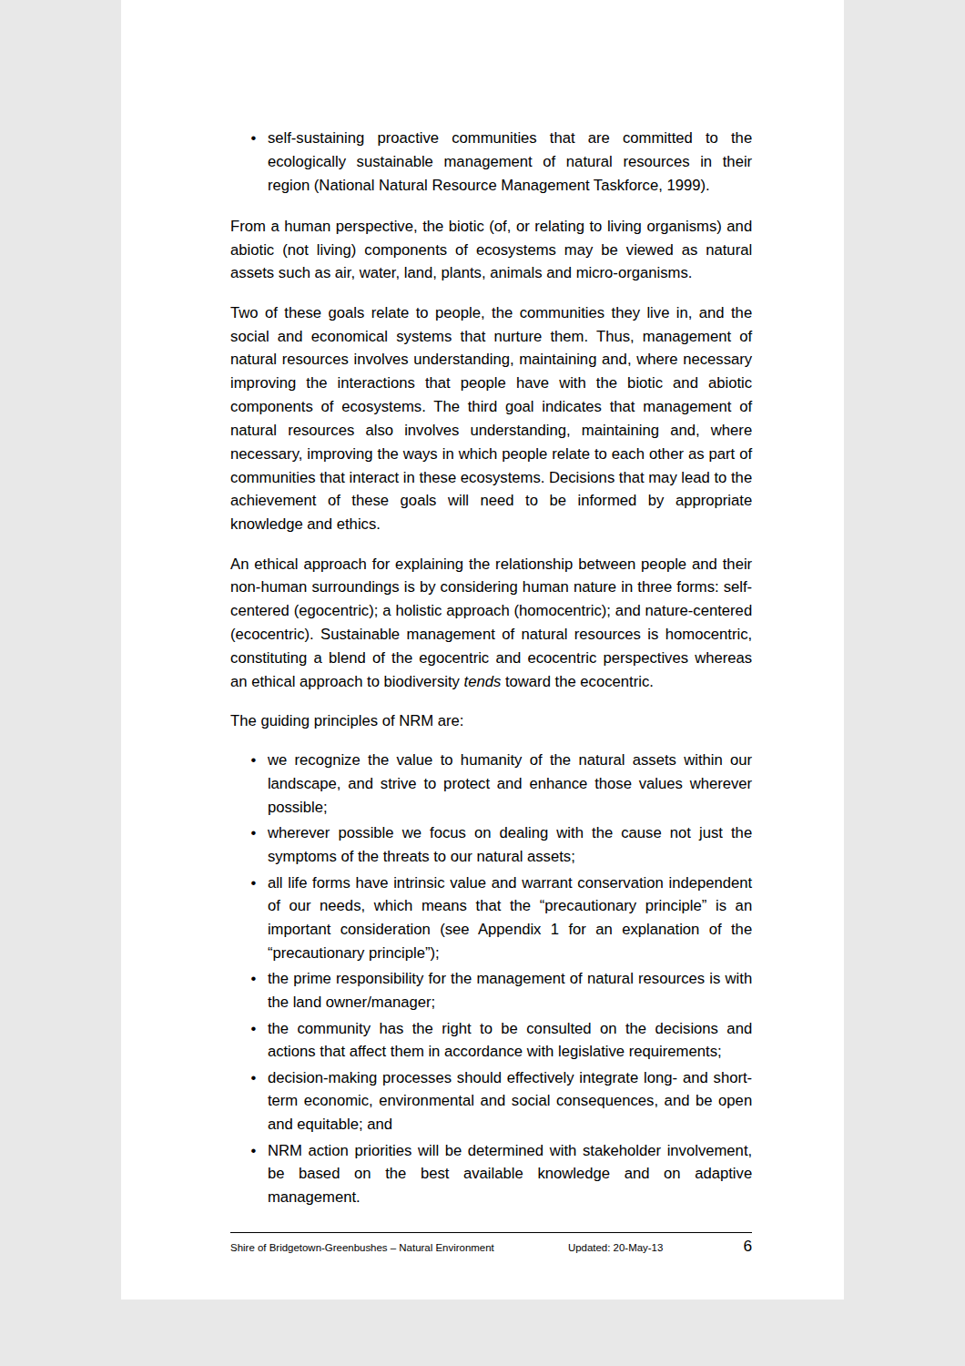self-sustaining proactive communities that are committed to the ecologically sustainable management of natural resources in their region (National Natural Resource Management Taskforce, 1999).
From a human perspective, the biotic (of, or relating to living organisms) and abiotic (not living) components of ecosystems may be viewed as natural assets such as air, water, land, plants, animals and micro-organisms.
Two of these goals relate to people, the communities they live in, and the social and economical systems that nurture them. Thus, management of natural resources involves understanding, maintaining and, where necessary improving the interactions that people have with the biotic and abiotic components of ecosystems. The third goal indicates that management of natural resources also involves understanding, maintaining and, where necessary, improving the ways in which people relate to each other as part of communities that interact in these ecosystems. Decisions that may lead to the achievement of these goals will need to be informed by appropriate knowledge and ethics.
An ethical approach for explaining the relationship between people and their non-human surroundings is by considering human nature in three forms: self-centered (egocentric); a holistic approach (homocentric); and nature-centered (ecocentric). Sustainable management of natural resources is homocentric, constituting a blend of the egocentric and ecocentric perspectives whereas an ethical approach to biodiversity tends toward the ecocentric.
The guiding principles of NRM are:
we recognize the value to humanity of the natural assets within our landscape, and strive to protect and enhance those values wherever possible;
wherever possible we focus on dealing with the cause not just the symptoms of the threats to our natural assets;
all life forms have intrinsic value and warrant conservation independent of our needs, which means that the “precautionary principle” is an important consideration (see Appendix 1 for an explanation of the “precautionary principle”);
the prime responsibility for the management of natural resources is with the land owner/manager;
the community has the right to be consulted on the decisions and actions that affect them in accordance with legislative requirements;
decision-making processes should effectively integrate long- and short-term economic, environmental and social consequences, and be open and equitable; and
NRM action priorities will be determined with stakeholder involvement, be based on the best available knowledge and on adaptive management.
Shire of Bridgetown-Greenbushes – Natural Environment Updated: 20-May-13 6